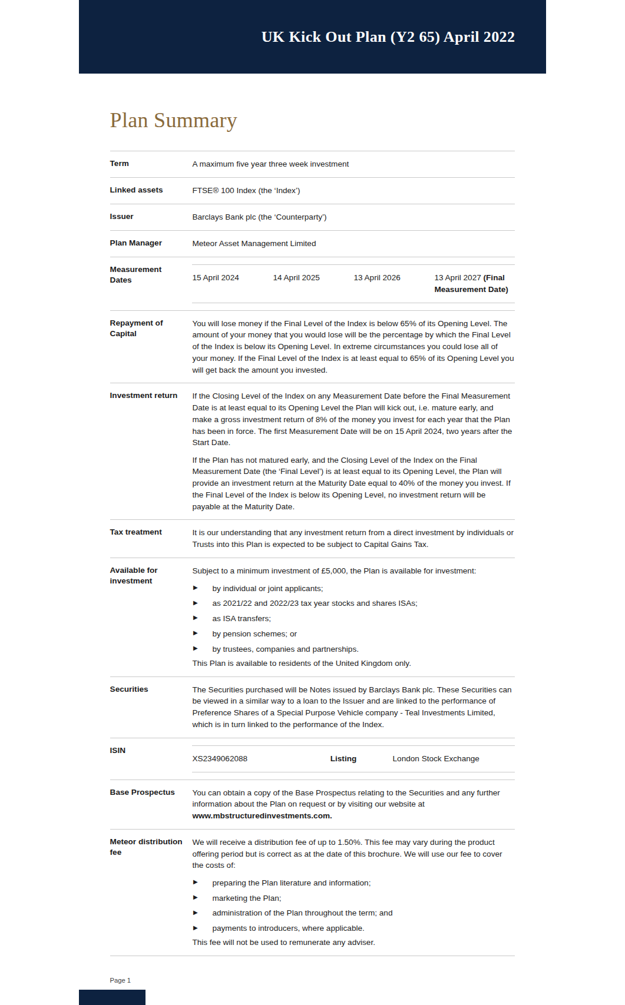UK Kick Out Plan (Y2 65) April 2022
Plan Summary
| Term | A maximum five year three week investment |
| Linked assets | FTSE® 100 Index (the ‘Index’) |
| Issuer | Barclays Bank plc (the ‘Counterparty’) |
| Plan Manager | Meteor Asset Management Limited |
| Measurement Dates | / 15 April 2024 / 14 April 2025 / 13 April 2026 / 13 April 2027 (Final Measurement Date) / |
| Repayment of Capital | You will lose money if the Final Level of the Index is below 65% of its Opening Level. The amount of your money that you would lose will be the percentage by which the Final Level of the Index is below its Opening Level. In extreme circumstances you could lose all of your money. If the Final Level of the Index is at least equal to 65% of its Opening Level you will get back the amount you invested. |
| Investment return | If the Closing Level of the Index on any Measurement Date before the Final Measurement Date is at least equal to its Opening Level the Plan will kick out, i.e. mature early, and make a gross investment return of 8% of the money you invest for each year that the Plan has been in force. The first Measurement Date will be on 15 April 2024, two years after the Start Date. If the Plan has not matured early, and the Closing Level of the Index on the Final Measurement Date (the ‘Final Level’) is at least equal to its Opening Level, the Plan will provide an investment return at the Maturity Date equal to 40% of the money you invest. If the Final Level of the Index is below its Opening Level, no investment return will be payable at the Maturity Date. |
| Tax treatment | It is our understanding that any investment return from a direct investment by individuals or Trusts into this Plan is expected to be subject to Capital Gains Tax. |
| Available for investment | Subject to a minimum investment of £5,000, the Plan is available for investment: by individual or joint applicants; as 2021/22 and 2022/23 tax year stocks and shares ISAs; as ISA transfers; by pension schemes; or by trustees, companies and partnerships. This Plan is available to residents of the United Kingdom only. |
| Securities | The Securities purchased will be Notes issued by Barclays Bank plc. These Securities can be viewed in a similar way to a loan to the Issuer and are linked to the performance of Preference Shares of a Special Purpose Vehicle company - Teal Investments Limited, which is in turn linked to the performance of the Index. |
| ISIN | / XS2349062088 / Listing / London Stock Exchange / |
| Base Prospectus | You can obtain a copy of the Base Prospectus relating to the Securities and any further information about the Plan on request or by visiting our website at www.mbstructuredinvestments.com. |
| Meteor distribution fee | We will receive a distribution fee of up to 1.50%. This fee may vary during the product offering period but is correct as at the date of this brochure. We will use our fee to cover the costs of: preparing the Plan literature and information; marketing the Plan; administration of the Plan throughout the term; and payments to introducers, where applicable. This fee will not be used to remunerate any adviser. |
Page 1